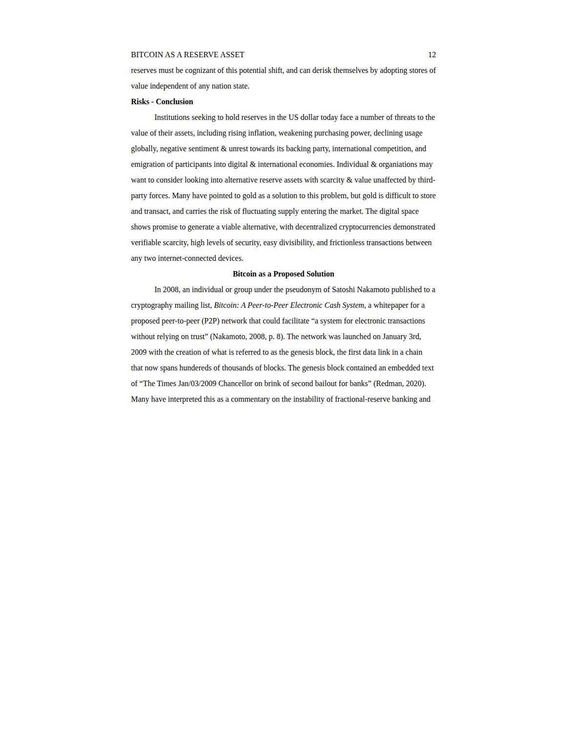Bitcoin as a Reserve Asset 12
reserves must be cognizant of this potential shift, and can derisk themselves by adopting stores of value independent of any nation state.
Risks - Conclusion
Institutions seeking to hold reserves in the US dollar today face a number of threats to the value of their assets, including rising inflation, weakening purchasing power, declining usage globally, negative sentiment & unrest towards its backing party, international competition, and emigration of participants into digital & international economies. Individual & organiations may want to consider looking into alternative reserve assets with scarcity & value unaffected by third-party forces. Many have pointed to gold as a solution to this problem, but gold is difficult to store and transact, and carries the risk of fluctuating supply entering the market. The digital space shows promise to generate a viable alternative, with decentralized cryptocurrencies demonstrated verifiable scarcity, high levels of security, easy divisibility, and frictionless transactions between any two internet-connected devices.
Bitcoin as a Proposed Solution
In 2008, an individual or group under the pseudonym of Satoshi Nakamoto published to a cryptography mailing list, Bitcoin: A Peer-to-Peer Electronic Cash System, a whitepaper for a proposed peer-to-peer (P2P) network that could facilitate “a system for electronic transactions without relying on trust” (Nakamoto, 2008, p. 8). The network was launched on January 3rd, 2009 with the creation of what is referred to as the genesis block, the first data link in a chain that now spans hundereds of thousands of blocks. The genesis block contained an embedded text of “The Times Jan/03/2009 Chancellor on brink of second bailout for banks” (Redman, 2020). Many have interpreted this as a commentary on the instability of fractional-reserve banking and